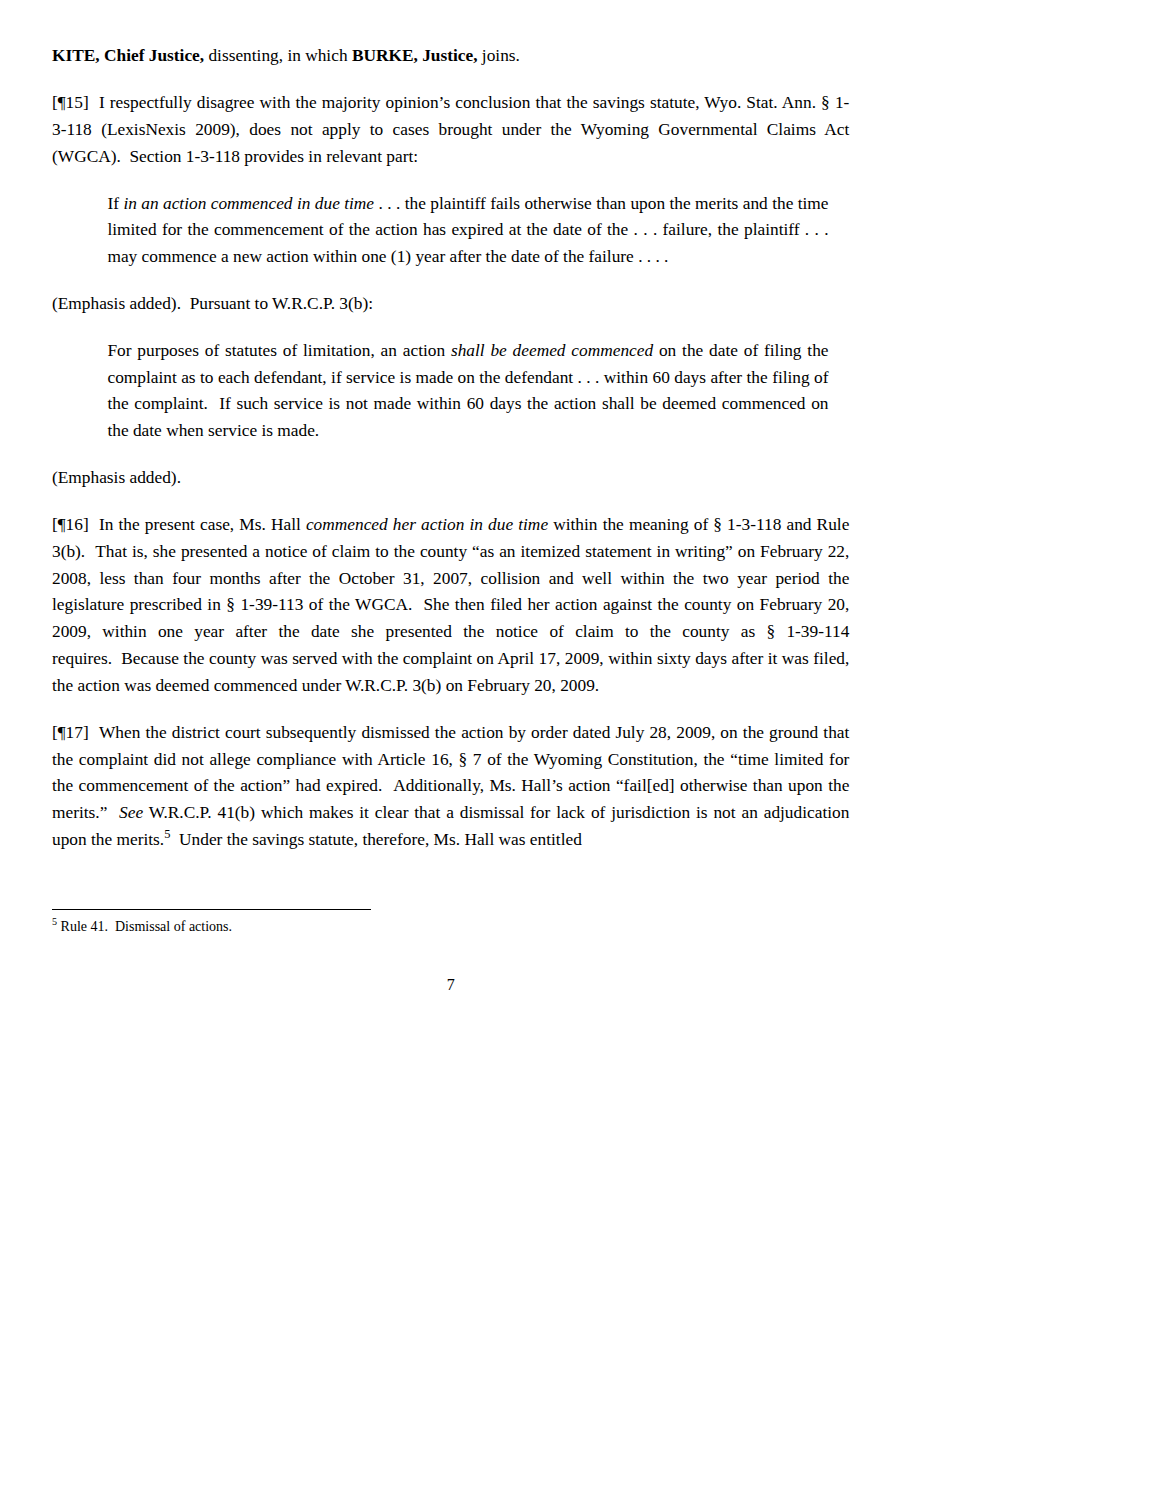KITE, Chief Justice, dissenting, in which BURKE, Justice, joins.
[¶15] I respectfully disagree with the majority opinion’s conclusion that the savings statute, Wyo. Stat. Ann. § 1-3-118 (LexisNexis 2009), does not apply to cases brought under the Wyoming Governmental Claims Act (WGCA). Section 1-3-118 provides in relevant part:
If in an action commenced in due time . . . the plaintiff fails otherwise than upon the merits and the time limited for the commencement of the action has expired at the date of the . . . failure, the plaintiff . . . may commence a new action within one (1) year after the date of the failure . . . .
(Emphasis added). Pursuant to W.R.C.P. 3(b):
For purposes of statutes of limitation, an action shall be deemed commenced on the date of filing the complaint as to each defendant, if service is made on the defendant . . . within 60 days after the filing of the complaint. If such service is not made within 60 days the action shall be deemed commenced on the date when service is made.
(Emphasis added).
[¶16] In the present case, Ms. Hall commenced her action in due time within the meaning of § 1-3-118 and Rule 3(b). That is, she presented a notice of claim to the county “as an itemized statement in writing” on February 22, 2008, less than four months after the October 31, 2007, collision and well within the two year period the legislature prescribed in § 1-39-113 of the WGCA. She then filed her action against the county on February 20, 2009, within one year after the date she presented the notice of claim to the county as § 1-39-114 requires. Because the county was served with the complaint on April 17, 2009, within sixty days after it was filed, the action was deemed commenced under W.R.C.P. 3(b) on February 20, 2009.
[¶17] When the district court subsequently dismissed the action by order dated July 28, 2009, on the ground that the complaint did not allege compliance with Article 16, § 7 of the Wyoming Constitution, the “time limited for the commencement of the action” had expired. Additionally, Ms. Hall’s action “fail[ed] otherwise than upon the merits.” See W.R.C.P. 41(b) which makes it clear that a dismissal for lack of jurisdiction is not an adjudication upon the merits.5 Under the savings statute, therefore, Ms. Hall was entitled
5 Rule 41. Dismissal of actions.
7